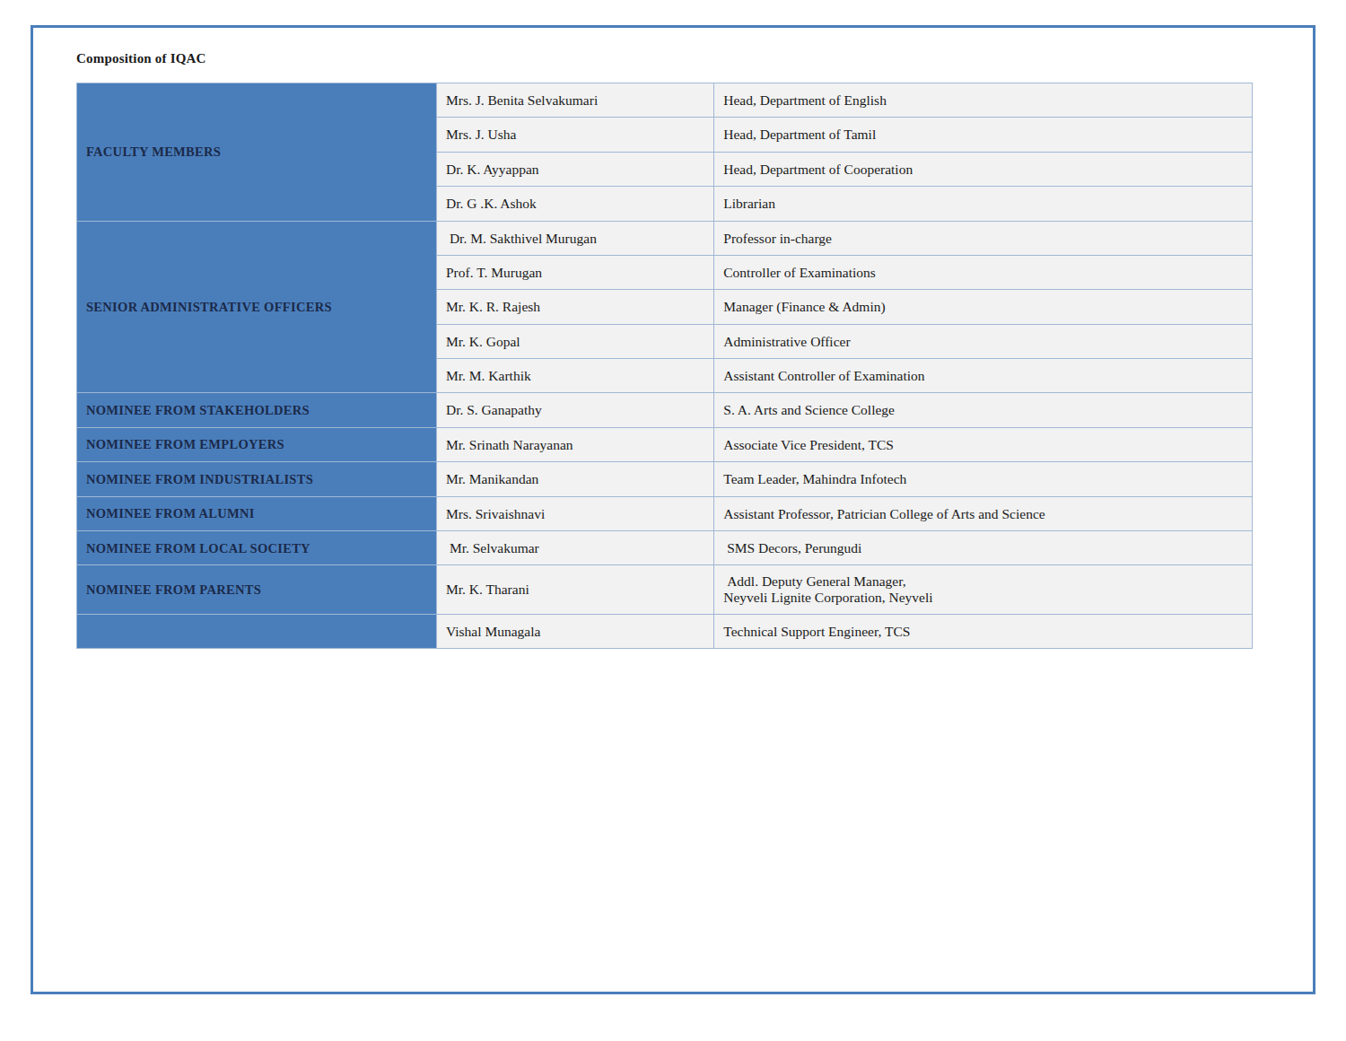Composition of IQAC
| FACULTY MEMBERS | Mrs. J. Benita Selvakumari | Head, Department of English |
| Mrs. J. Usha | Head, Department of Tamil |
| Dr. K. Ayyappan | Head, Department of Cooperation |
| Dr. G .K. Ashok | Librarian |
| SENIOR ADMINISTRATIVE OFFICERS | Dr. M. Sakthivel Murugan | Professor in-charge |
| Prof. T. Murugan | Controller of Examinations |
| Mr. K. R. Rajesh | Manager (Finance & Admin) |
| Mr. K. Gopal | Administrative Officer |
| Mr. M. Karthik | Assistant Controller of Examination |
| NOMINEE FROM STAKEHOLDERS | Dr. S. Ganapathy | S. A. Arts and Science College |
| NOMINEE FROM EMPLOYERS | Mr. Srinath Narayanan | Associate Vice President, TCS |
| NOMINEE FROM INDUSTRIALISTS | Mr. Manikandan | Team Leader, Mahindra Infotech |
| NOMINEE FROM ALUMNI | Mrs. Srivaishnavi | Assistant Professor, Patrician College of Arts and Science |
| NOMINEE FROM LOCAL SOCIETY | Mr. Selvakumar | SMS Decors, Perungudi |
| NOMINEE FROM PARENTS | Mr. K. Tharani | Addl. Deputy General Manager, Neyveli Lignite Corporation, Neyveli |
| | Vishal Munagala | Technical Support Engineer, TCS |